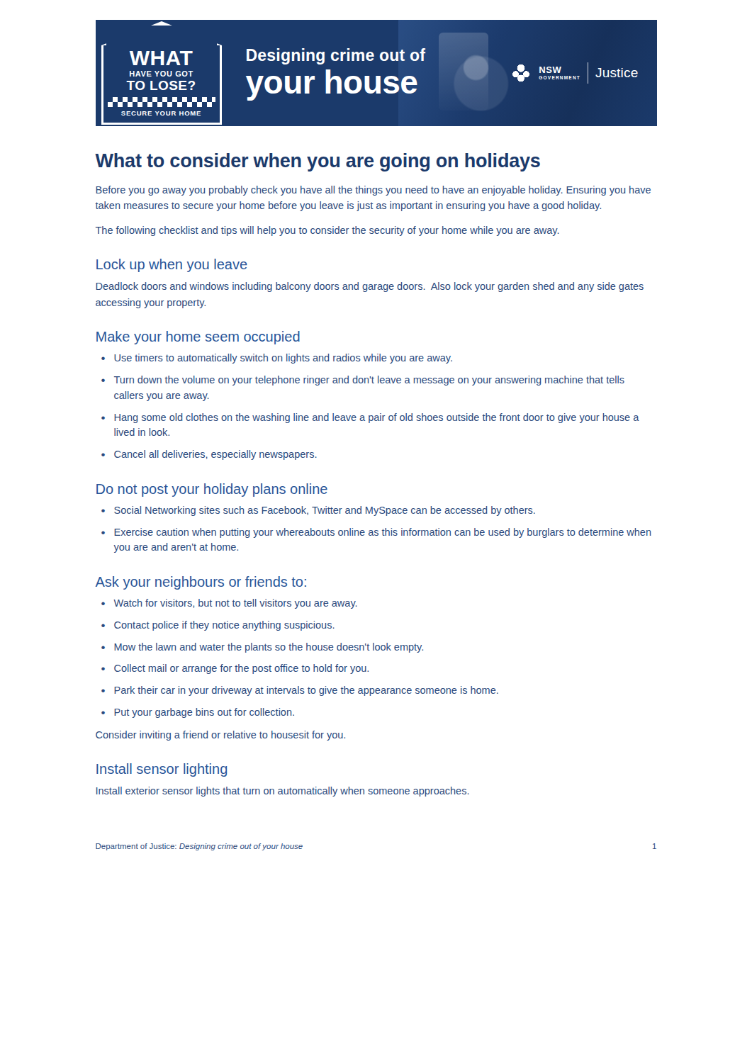WHAT
HAVE YOU GOT
TO LOSE?
SECURE YOUR HOME
Designing crime out of
your house
NSWGOVERNMENT
Justice
What to consider when you are going on holidays
Before you go away you probably check you have all the things you need to have an enjoyable holiday. Ensuring you have taken measures to secure your home before you leave is just as important in ensuring you have a good holiday.
The following checklist and tips will help you to consider the security of your home while you are away.
Lock up when you leave
Deadlock doors and windows including balcony doors and garage doors. Also lock your garden shed and any side gates accessing your property.
Make your home seem occupied
Use timers to automatically switch on lights and radios while you are away.
Turn down the volume on your telephone ringer and don't leave a message on your answering machine that tells callers you are away.
Hang some old clothes on the washing line and leave a pair of old shoes outside the front door to give your house a lived in look.
Cancel all deliveries, especially newspapers.
Do not post your holiday plans online
Social Networking sites such as Facebook, Twitter and MySpace can be accessed by others.
Exercise caution when putting your whereabouts online as this information can be used by burglars to determine when you are and aren't at home.
Ask your neighbours or friends to:
Watch for visitors, but not to tell visitors you are away.
Contact police if they notice anything suspicious.
Mow the lawn and water the plants so the house doesn't look empty.
Collect mail or arrange for the post office to hold for you.
Park their car in your driveway at intervals to give the appearance someone is home.
Put your garbage bins out for collection.
Consider inviting a friend or relative to housesit for you.
Install sensor lighting
Install exterior sensor lights that turn on automatically when someone approaches.
Department of Justice: Designing crime out of your house
1